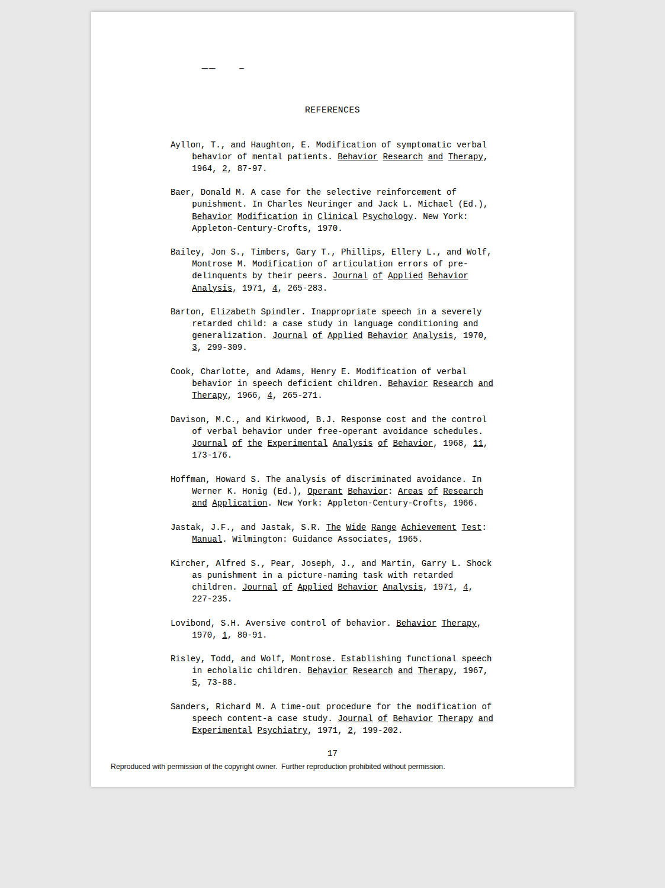—— –
REFERENCES
Ayllon, T., and Haughton, E. Modification of symptomatic verbal behavior of mental patients. Behavior Research and Therapy, 1964, 2, 87-97.
Baer, Donald M. A case for the selective reinforcement of punishment. In Charles Neuringer and Jack L. Michael (Ed.), Behavior Modification in Clinical Psychology. New York: Appleton-Century-Crofts, 1970.
Bailey, Jon S., Timbers, Gary T., Phillips, Ellery L., and Wolf, Montrose M. Modification of articulation errors of pre-delinquents by their peers. Journal of Applied Behavior Analysis, 1971, 4, 265-283.
Barton, Elizabeth Spindler. Inappropriate speech in a severely retarded child: a case study in language conditioning and generalization. Journal of Applied Behavior Analysis, 1970, 3, 299-309.
Cook, Charlotte, and Adams, Henry E. Modification of verbal behavior in speech deficient children. Behavior Research and Therapy, 1966, 4, 265-271.
Davison, M.C., and Kirkwood, B.J. Response cost and the control of verbal behavior under free-operant avoidance schedules. Journal of the Experimental Analysis of Behavior, 1968, 11, 173-176.
Hoffman, Howard S. The analysis of discriminated avoidance. In Werner K. Honig (Ed.), Operant Behavior: Areas of Research and Application. New York: Appleton-Century-Crofts, 1966.
Jastak, J.F., and Jastak, S.R. The Wide Range Achievement Test: Manual. Wilmington: Guidance Associates, 1965.
Kircher, Alfred S., Pear, Joseph, J., and Martin, Garry L. Shock as punishment in a picture-naming task with retarded children. Journal of Applied Behavior Analysis, 1971, 4, 227-235.
Lovibond, S.H. Aversive control of behavior. Behavior Therapy, 1970, 1, 80-91.
Risley, Todd, and Wolf, Montrose. Establishing functional speech in echolalic children. Behavior Research and Therapy, 1967, 5, 73-88.
Sanders, Richard M. A time-out procedure for the modification of speech content-a case study. Journal of Behavior Therapy and Experimental Psychiatry, 1971, 2, 199-202.
17
Reproduced with permission of the copyright owner. Further reproduction prohibited without permission.